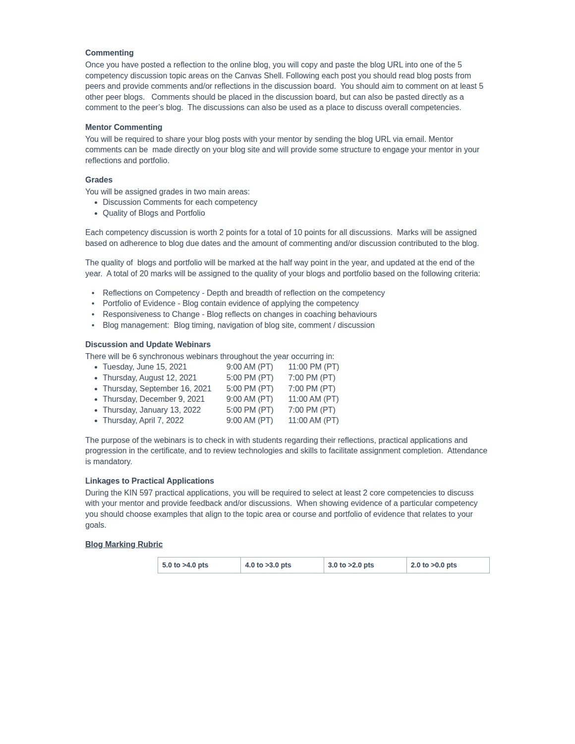Commenting
Once you have posted a reflection to the online blog, you will copy and paste the blog URL into one of the 5 competency discussion topic areas on the Canvas Shell. Following each post you should read blog posts from peers and provide comments and/or reflections in the discussion board. You should aim to comment on at least 5 other peer blogs. Comments should be placed in the discussion board, but can also be pasted directly as a comment to the peer’s blog. The discussions can also be used as a place to discuss overall competencies.
Mentor Commenting
You will be required to share your blog posts with your mentor by sending the blog URL via email. Mentor comments can be made directly on your blog site and will provide some structure to engage your mentor in your reflections and portfolio.
Grades
You will be assigned grades in two main areas:
Discussion Comments for each competency
Quality of Blogs and Portfolio
Each competency discussion is worth 2 points for a total of 10 points for all discussions. Marks will be assigned based on adherence to blog due dates and the amount of commenting and/or discussion contributed to the blog.
The quality of blogs and portfolio will be marked at the half way point in the year, and updated at the end of the year. A total of 20 marks will be assigned to the quality of your blogs and portfolio based on the following criteria:
Reflections on Competency - Depth and breadth of reflection on the competency
Portfolio of Evidence - Blog contain evidence of applying the competency
Responsiveness to Change - Blog reflects on changes in coaching behaviours
Blog management: Blog timing, navigation of blog site, comment / discussion
Discussion and Update Webinars
There will be 6 synchronous webinars throughout the year occurring in:
Tuesday, June 15, 20219:00 AM (PT) 11:00 PM (PT)
Thursday, August 12, 20215:00 PM (PT) 7:00 PM (PT)
Thursday, September 16, 20215:00 PM (PT) 7:00 PM (PT)
Thursday, December 9, 20219:00 AM (PT) 11:00 AM (PT)
Thursday, January 13, 20225:00 PM (PT) 7:00 PM (PT)
Thursday, April 7, 20229:00 AM (PT) 11:00 AM (PT)
The purpose of the webinars is to check in with students regarding their reflections, practical applications and progression in the certificate, and to review technologies and skills to facilitate assignment completion. Attendance is mandatory.
Linkages to Practical Applications
During the KIN 597 practical applications, you will be required to select at least 2 core competencies to discuss with your mentor and provide feedback and/or discussions. When showing evidence of a particular competency you should choose examples that align to the topic area or course and portfolio of evidence that relates to your goals.
Blog Marking Rubric
| | 5.0 to >4.0 pts | 4.0 to >3.0 pts | 3.0 to >2.0 pts | 2.0 to >0.0 pts |